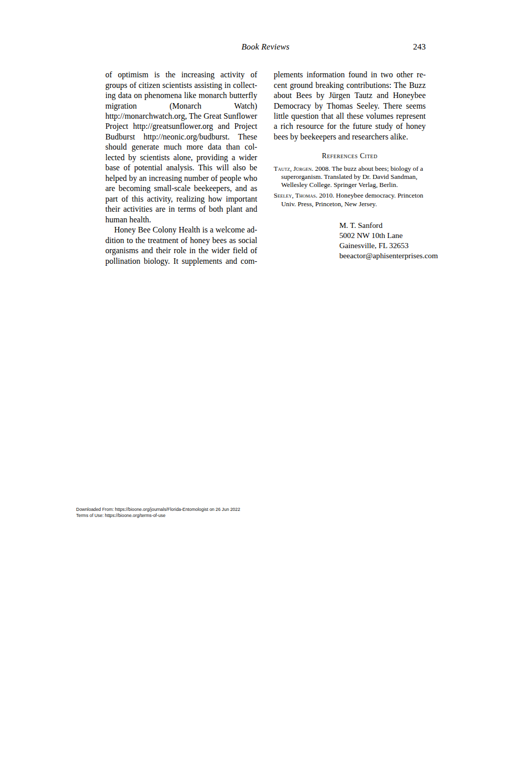Book Reviews 243
of optimism is the increasing activity of groups of citizen scientists assisting in collecting data on phenomena like monarch butterfly migration (Monarch Watch) http://monarchwatch.org, The Great Sunflower Project http://greatsunflower.org and Project Budburst http://neonic.org/budburst. These should generate much more data than collected by scientists alone, providing a wider base of potential analysis. This will also be helped by an increasing number of people who are becoming small-scale beekeepers, and as part of this activity, realizing how important their activities are in terms of both plant and human health.
Honey Bee Colony Health is a welcome addition to the treatment of honey bees as social organisms and their role in the wider field of pollination biology. It supplements and complements information found in two other recent ground breaking contributions: The Buzz about Bees by Jürgen Tautz and Honeybee Democracy by Thomas Seeley. There seems little question that all these volumes represent a rich resource for the future study of honey bees by beekeepers and researchers alike.
References Cited
Tautz, Jürgen. 2008. The buzz about bees; biology of a superorganism. Translated by Dr. David Sandman, Wellesley College. Springer Verlag, Berlin.
Seeley, Thomas. 2010. Honeybee democracy. Princeton Univ. Press, Princeton, New Jersey.
M. T. Sanford
5002 NW 10th Lane
Gainesville, FL 32653
beeactor@aphisenterprises.com
Downloaded From: https://bioone.org/journals/Florida-Entomologist on 26 Jun 2022
Terms of Use: https://bioone.org/terms-of-use